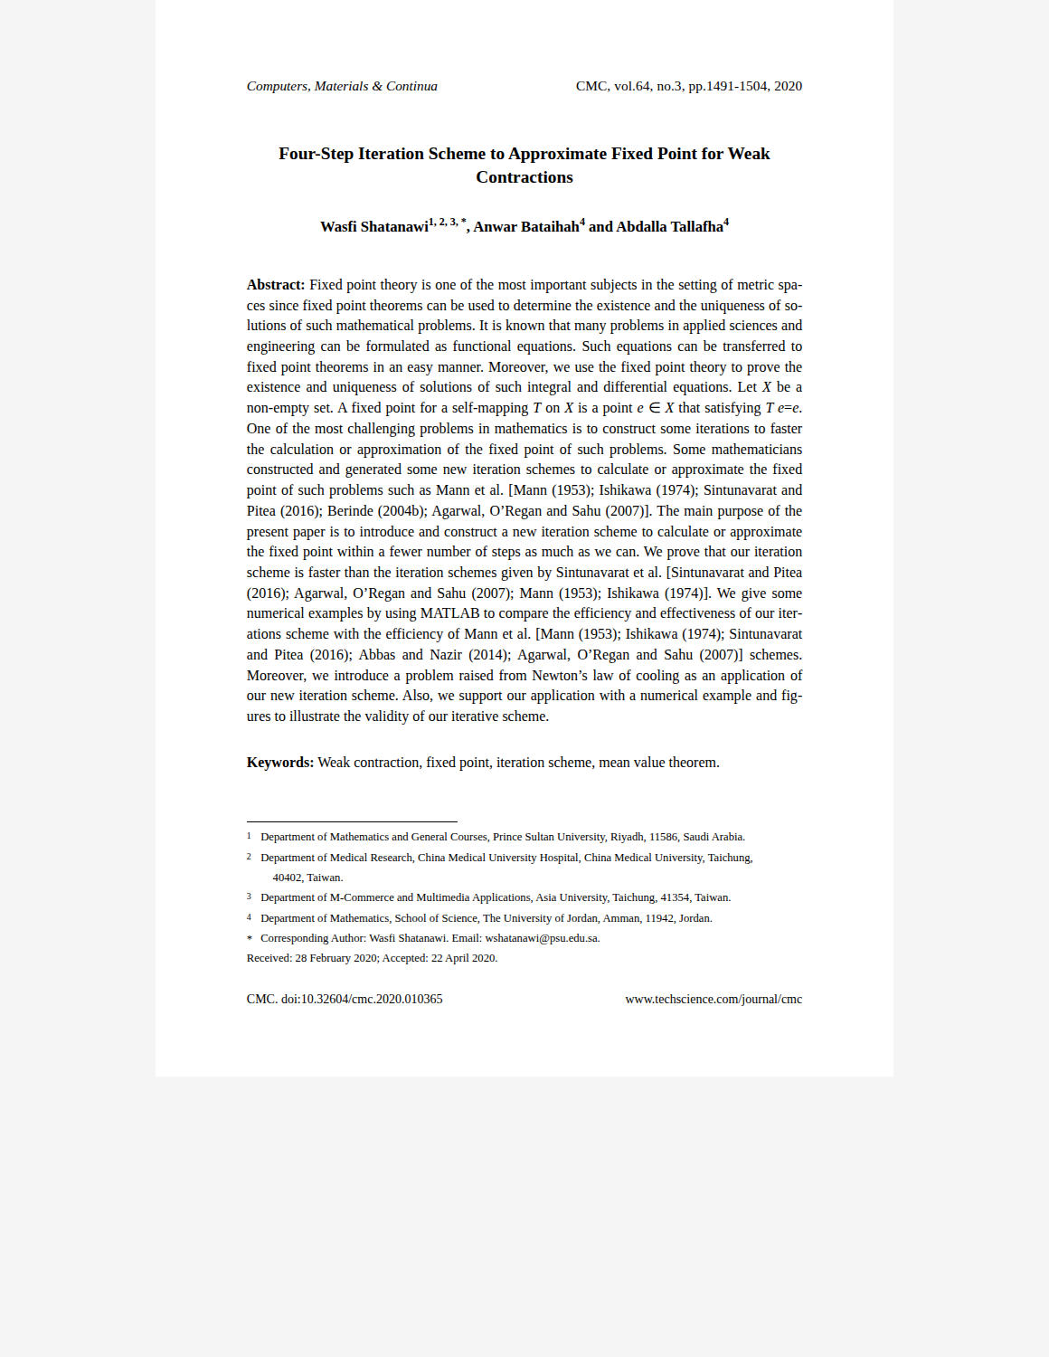Computers, Materials & Continua CMC, vol.64, no.3, pp.1491-1504, 2020
Four-Step Iteration Scheme to Approximate Fixed Point for Weak
Contractions
Wasfi Shatanawi1, 2, 3, *, Anwar Bataihah4 and Abdalla Tallafha4
Abstract: Fixed point theory is one of the most important subjects in the setting of metric spaces since fixed point theorems can be used to determine the existence and the uniqueness of solutions of such mathematical problems. It is known that many problems in applied sciences and engineering can be formulated as functional equations. Such equations can be transferred to fixed point theorems in an easy manner. Moreover, we use the fixed point theory to prove the existence and uniqueness of solutions of such integral and differential equations. Let X be a non-empty set. A fixed point for a self-mapping T on X is a point e ∈ X that satisfying T e=e. One of the most challenging problems in mathematics is to construct some iterations to faster the calculation or approximation of the fixed point of such problems. Some mathematicians constructed and generated some new iteration schemes to calculate or approximate the fixed point of such problems such as Mann et al. [Mann (1953); Ishikawa (1974); Sintunavarat and Pitea (2016); Berinde (2004b); Agarwal, O’Regan and Sahu (2007)]. The main purpose of the present paper is to introduce and construct a new iteration scheme to calculate or approximate the fixed point within a fewer number of steps as much as we can. We prove that our iteration scheme is faster than the iteration schemes given by Sintunavarat et al. [Sintunavarat and Pitea (2016); Agarwal, O’Regan and Sahu (2007); Mann (1953); Ishikawa (1974)]. We give some numerical examples by using MATLAB to compare the efficiency and effectiveness of our iterations scheme with the efficiency of Mann et al. [Mann (1953); Ishikawa (1974); Sintunavarat and Pitea (2016); Abbas and Nazir (2014); Agarwal, O’Regan and Sahu (2007)] schemes. Moreover, we introduce a problem raised from Newton’s law of cooling as an application of our new iteration scheme. Also, we support our application with a numerical example and figures to illustrate the validity of our iterative scheme.
Keywords: Weak contraction, fixed point, iteration scheme, mean value theorem.
1 Department of Mathematics and General Courses, Prince Sultan University, Riyadh, 11586, Saudi Arabia.
2 Department of Medical Research, China Medical University Hospital, China Medical University, Taichung,
40402, Taiwan.
3 Department of M-Commerce and Multimedia Applications, Asia University, Taichung, 41354, Taiwan.
4 Department of Mathematics, School of Science, The University of Jordan, Amman, 11942, Jordan.
*Corresponding Author: Wasfi Shatanawi. Email: wshatanawi@psu.edu.sa.
Received: 28 February 2020; Accepted: 22 April 2020.
CMC. doi:10.32604/cmc.2020.010365 www.techscience.com/journal/cmc